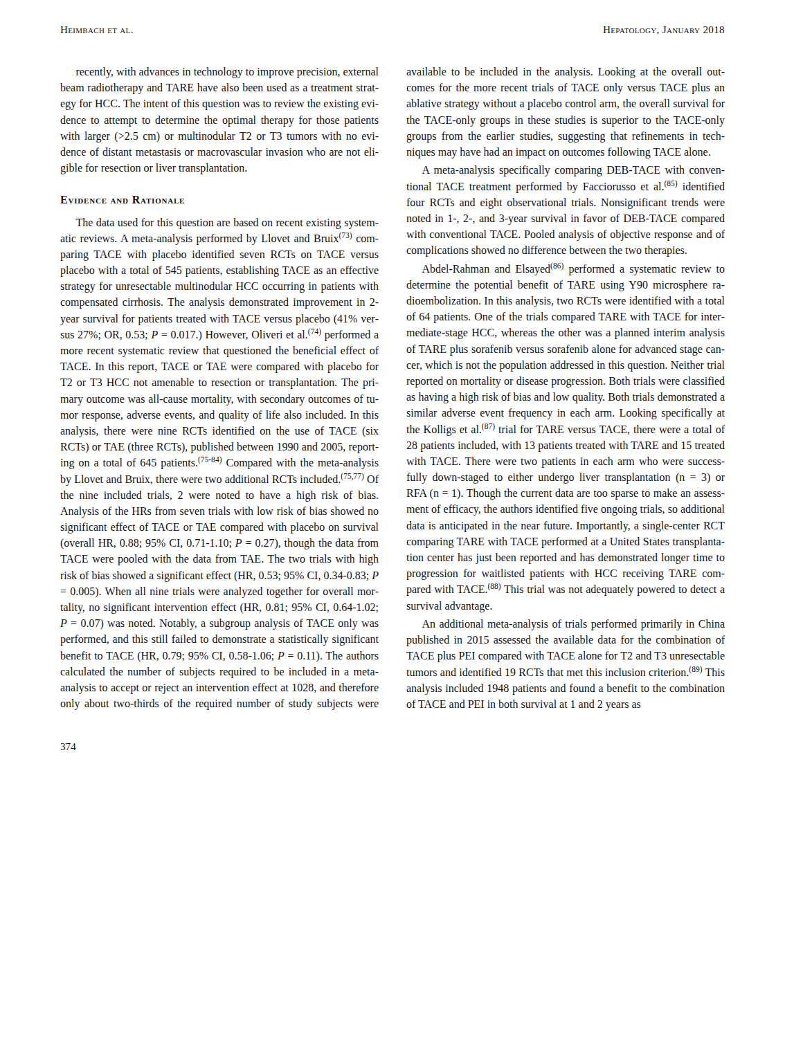Heimbach et al. Hepatology, January 2018
recently, with advances in technology to improve precision, external beam radiotherapy and TARE have also been used as a treatment strategy for HCC. The intent of this question was to review the existing evidence to attempt to determine the optimal therapy for those patients with larger (>2.5 cm) or multinodular T2 or T3 tumors with no evidence of distant metastasis or macrovascular invasion who are not eligible for resection or liver transplantation.
Evidence and Rationale
The data used for this question are based on recent existing systematic reviews. A meta-analysis performed by Llovet and Bruix(73) comparing TACE with placebo identified seven RCTs on TACE versus placebo with a total of 545 patients, establishing TACE as an effective strategy for unresectable multinodular HCC occurring in patients with compensated cirrhosis. The analysis demonstrated improvement in 2-year survival for patients treated with TACE versus placebo (41% versus 27%; OR, 0.53; P = 0.017.) However, Oliveri et al.(74) performed a more recent systematic review that questioned the beneficial effect of TACE. In this report, TACE or TAE were compared with placebo for T2 or T3 HCC not amenable to resection or transplantation. The primary outcome was all-cause mortality, with secondary outcomes of tumor response, adverse events, and quality of life also included. In this analysis, there were nine RCTs identified on the use of TACE (six RCTs) or TAE (three RCTs), published between 1990 and 2005, reporting on a total of 645 patients.(75-84) Compared with the meta-analysis by Llovet and Bruix, there were two additional RCTs included.(75,77) Of the nine included trials, 2 were noted to have a high risk of bias. Analysis of the HRs from seven trials with low risk of bias showed no significant effect of TACE or TAE compared with placebo on survival (overall HR, 0.88; 95% CI, 0.71-1.10; P = 0.27), though the data from TACE were pooled with the data from TAE. The two trials with high risk of bias showed a significant effect (HR, 0.53; 95% CI, 0.34-0.83; P = 0.005). When all nine trials were analyzed together for overall mortality, no significant intervention effect (HR, 0.81; 95% CI, 0.64-1.02; P = 0.07) was noted. Notably, a subgroup analysis of TACE only was performed, and this still failed to demonstrate a statistically significant benefit to TACE (HR, 0.79; 95% CI, 0.58-1.06; P = 0.11). The authors calculated the number of subjects required to be included in a meta-analysis to accept or reject an intervention effect at 1028, and therefore only about two-thirds of the required number of study subjects were available to be included in the analysis. Looking at the overall outcomes for the more recent trials of TACE only versus TACE plus an ablative strategy without a placebo control arm, the overall survival for the TACE-only groups in these studies is superior to the TACE-only groups from the earlier studies, suggesting that refinements in techniques may have had an impact on outcomes following TACE alone.
A meta-analysis specifically comparing DEB-TACE with conventional TACE treatment performed by Facciorusso et al.(85) identified four RCTs and eight observational trials. Nonsignificant trends were noted in 1-, 2-, and 3-year survival in favor of DEB-TACE compared with conventional TACE. Pooled analysis of objective response and of complications showed no difference between the two therapies.
Abdel-Rahman and Elsayed(86) performed a systematic review to determine the potential benefit of TARE using Y90 microsphere radioembolization. In this analysis, two RCTs were identified with a total of 64 patients. One of the trials compared TARE with TACE for intermediate-stage HCC, whereas the other was a planned interim analysis of TARE plus sorafenib versus sorafenib alone for advanced stage cancer, which is not the population addressed in this question. Neither trial reported on mortality or disease progression. Both trials were classified as having a high risk of bias and low quality. Both trials demonstrated a similar adverse event frequency in each arm. Looking specifically at the Kolligs et al.(87) trial for TARE versus TACE, there were a total of 28 patients included, with 13 patients treated with TARE and 15 treated with TACE. There were two patients in each arm who were successfully down-staged to either undergo liver transplantation (n = 3) or RFA (n = 1). Though the current data are too sparse to make an assessment of efficacy, the authors identified five ongoing trials, so additional data is anticipated in the near future. Importantly, a single-center RCT comparing TARE with TACE performed at a United States transplantation center has just been reported and has demonstrated longer time to progression for waitlisted patients with HCC receiving TARE compared with TACE.(88) This trial was not adequately powered to detect a survival advantage.
An additional meta-analysis of trials performed primarily in China published in 2015 assessed the available data for the combination of TACE plus PEI compared with TACE alone for T2 and T3 unresectable tumors and identified 19 RCTs that met this inclusion criterion.(89) This analysis included 1948 patients and found a benefit to the combination of TACE and PEI in both survival at 1 and 2 years as
374